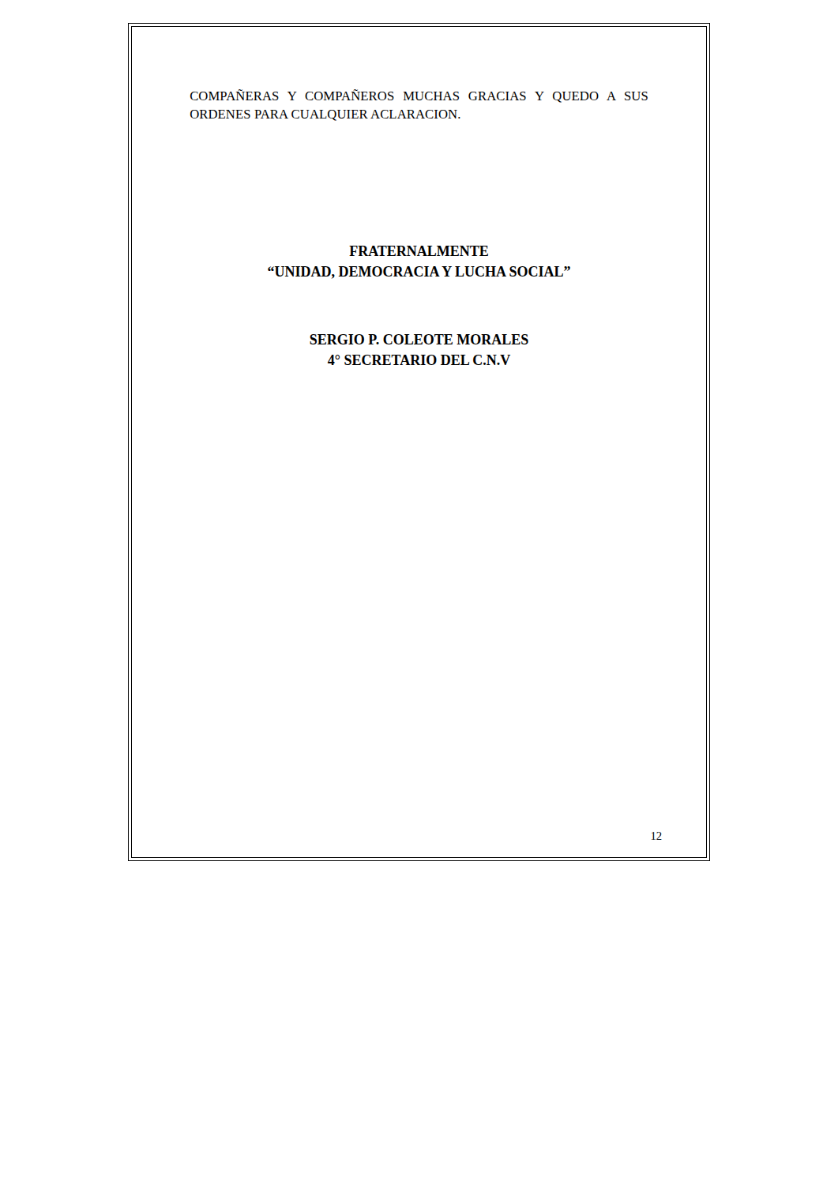Compañeras y compañeros muchas gracias y quedo a sus ordenes para cualquier aclaracion.
FRATERNALMENTE
“UNIDAD, DEMOCRACIA Y LUCHA SOCIAL”
SERGIO P. COLEOTE MORALES
4° SECRETARIO DEL C.N.V
12